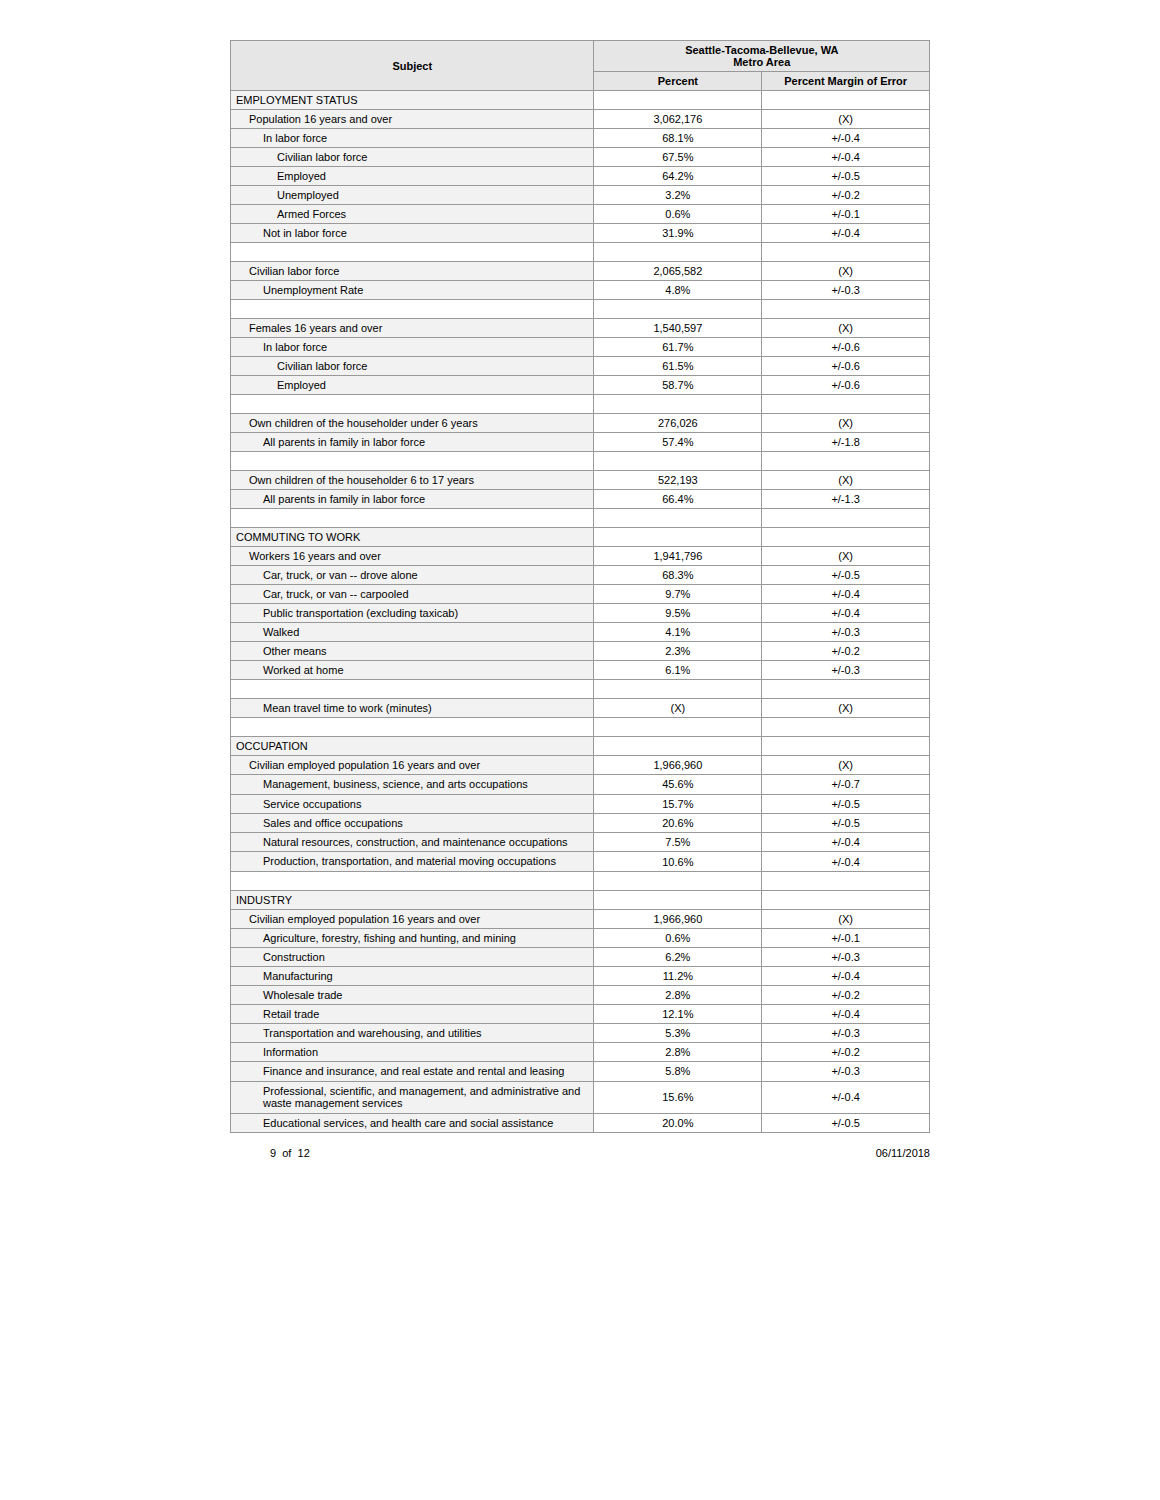| Subject | Seattle-Tacoma-Bellevue, WA Metro Area |
| --- | --- |
| Percent | Percent Margin of Error |
| EMPLOYMENT STATUS | | |
| Population 16 years and over | 3,062,176 | (X) |
| In labor force | 68.1% | +/-0.4 |
| Civilian labor force | 67.5% | +/-0.4 |
| Employed | 64.2% | +/-0.5 |
| Unemployed | 3.2% | +/-0.2 |
| Armed Forces | 0.6% | +/-0.1 |
| Not in labor force | 31.9% | +/-0.4 |
| Civilian labor force | 2,065,582 | (X) |
| Unemployment Rate | 4.8% | +/-0.3 |
| Females 16 years and over | 1,540,597 | (X) |
| In labor force | 61.7% | +/-0.6 |
| Civilian labor force | 61.5% | +/-0.6 |
| Employed | 58.7% | +/-0.6 |
| Own children of the householder under 6 years | 276,026 | (X) |
| All parents in family in labor force | 57.4% | +/-1.8 |
| Own children of the householder 6 to 17 years | 522,193 | (X) |
| All parents in family in labor force | 66.4% | +/-1.3 |
| COMMUTING TO WORK | | |
| Workers 16 years and over | 1,941,796 | (X) |
| Car, truck, or van -- drove alone | 68.3% | +/-0.5 |
| Car, truck, or van -- carpooled | 9.7% | +/-0.4 |
| Public transportation (excluding taxicab) | 9.5% | +/-0.4 |
| Walked | 4.1% | +/-0.3 |
| Other means | 2.3% | +/-0.2 |
| Worked at home | 6.1% | +/-0.3 |
| Mean travel time to work (minutes) | (X) | (X) |
| OCCUPATION | | |
| Civilian employed population 16 years and over | 1,966,960 | (X) |
| Management, business, science, and arts occupations | 45.6% | +/-0.7 |
| Service occupations | 15.7% | +/-0.5 |
| Sales and office occupations | 20.6% | +/-0.5 |
| Natural resources, construction, and maintenance occupations | 7.5% | +/-0.4 |
| Production, transportation, and material moving occupations | 10.6% | +/-0.4 |
| INDUSTRY | | |
| Civilian employed population 16 years and over | 1,966,960 | (X) |
| Agriculture, forestry, fishing and hunting, and mining | 0.6% | +/-0.1 |
| Construction | 6.2% | +/-0.3 |
| Manufacturing | 11.2% | +/-0.4 |
| Wholesale trade | 2.8% | +/-0.2 |
| Retail trade | 12.1% | +/-0.4 |
| Transportation and warehousing, and utilities | 5.3% | +/-0.3 |
| Information | 2.8% | +/-0.2 |
| Finance and insurance, and real estate and rental and leasing | 5.8% | +/-0.3 |
| Professional, scientific, and management, and administrative and waste management services | 15.6% | +/-0.4 |
| Educational services, and health care and social assistance | 20.0% | +/-0.5 |
9 of 12
06/11/2018